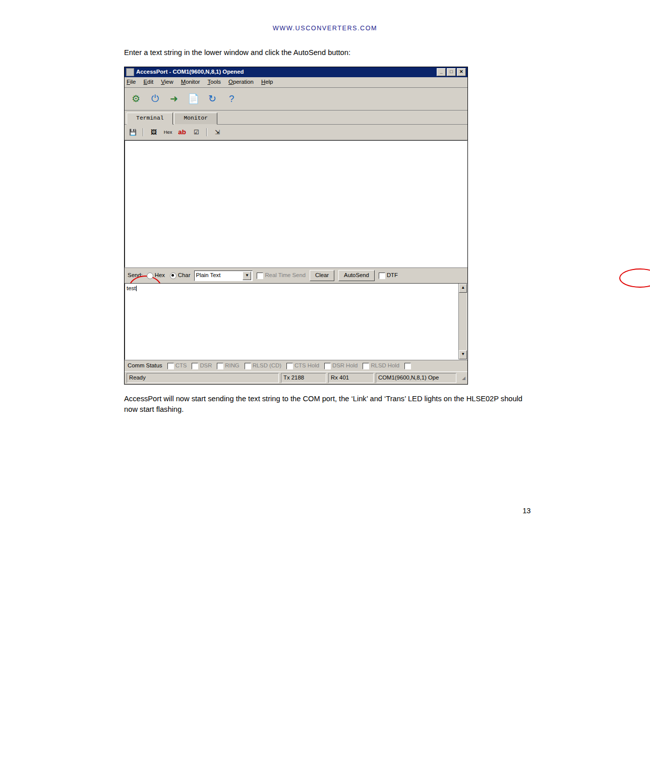WWW.USCONVERTERS.COM
Enter a text string in the lower window and click the AutoSend button:
AccessPort - COM1(9600,N,8,1) Opened
_
□
✕
File Edit View Monitor Tools Operation Help
⚙
⏻
➜
📄
↻
?
Terminal
Monitor
💾
🖼
Hex
ab
☑
⇲
Send:
Hex
Char
Plain Text ▼
Real Time Send
Clear
AutoSend
DTF
test
▲
▼
Comm Status CTS DSR RING RLSD (CD) CTS Hold DSR Hold RLSD Hold
Ready
Tx 2188
Rx 401
COM1(9600,N,8,1) Ope
◢
AccessPort will now start sending the text string to the COM port, the ‘Link’ and ‘Trans’ LED lights on the HLSE02P should now start flashing.
13